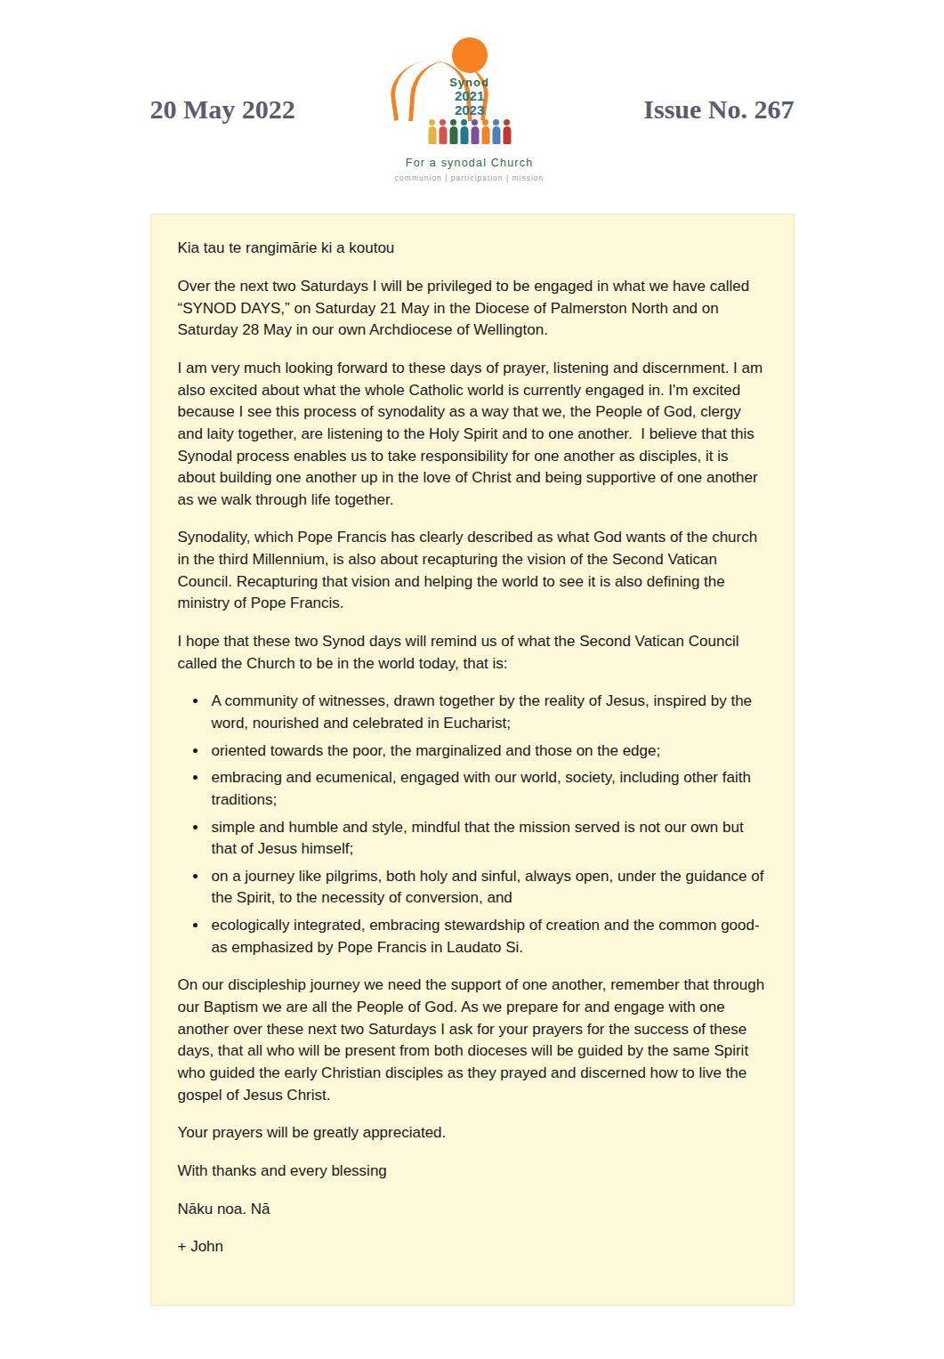20 May 2022
Synod
20212023
For a synodal Church
communion | participation | mission
Issue No. 267
Kia tau te rangimārie ki a koutou
Over the next two Saturdays I will be privileged to be engaged in what we have called “SYNOD DAYS,” on Saturday 21 May in the Diocese of Palmerston North and on Saturday 28 May in our own Archdiocese of Wellington.
I am very much looking forward to these days of prayer, listening and discernment. I am also excited about what the whole Catholic world is currently engaged in. I'm excited because I see this process of synodality as a way that we, the People of God, clergy and laity together, are listening to the Holy Spirit and to one another. I believe that this Synodal process enables us to take responsibility for one another as disciples, it is about building one another up in the love of Christ and being supportive of one another as we walk through life together.
Synodality, which Pope Francis has clearly described as what God wants of the church in the third Millennium, is also about recapturing the vision of the Second Vatican Council. Recapturing that vision and helping the world to see it is also defining the ministry of Pope Francis.
I hope that these two Synod days will remind us of what the Second Vatican Council called the Church to be in the world today, that is:
A community of witnesses, drawn together by the reality of Jesus, inspired by the word, nourished and celebrated in Eucharist;
oriented towards the poor, the marginalized and those on the edge;
embracing and ecumenical, engaged with our world, society, including other faith traditions;
simple and humble and style, mindful that the mission served is not our own but that of Jesus himself;
on a journey like pilgrims, both holy and sinful, always open, under the guidance of the Spirit, to the necessity of conversion, and
ecologically integrated, embracing stewardship of creation and the common good-as emphasized by Pope Francis in Laudato Si.
On our discipleship journey we need the support of one another, remember that through our Baptism we are all the People of God. As we prepare for and engage with one another over these next two Saturdays I ask for your prayers for the success of these days, that all who will be present from both dioceses will be guided by the same Spirit who guided the early Christian disciples as they prayed and discerned how to live the gospel of Jesus Christ.
Your prayers will be greatly appreciated.
With thanks and every blessing
Nāku noa. Nā
+ John